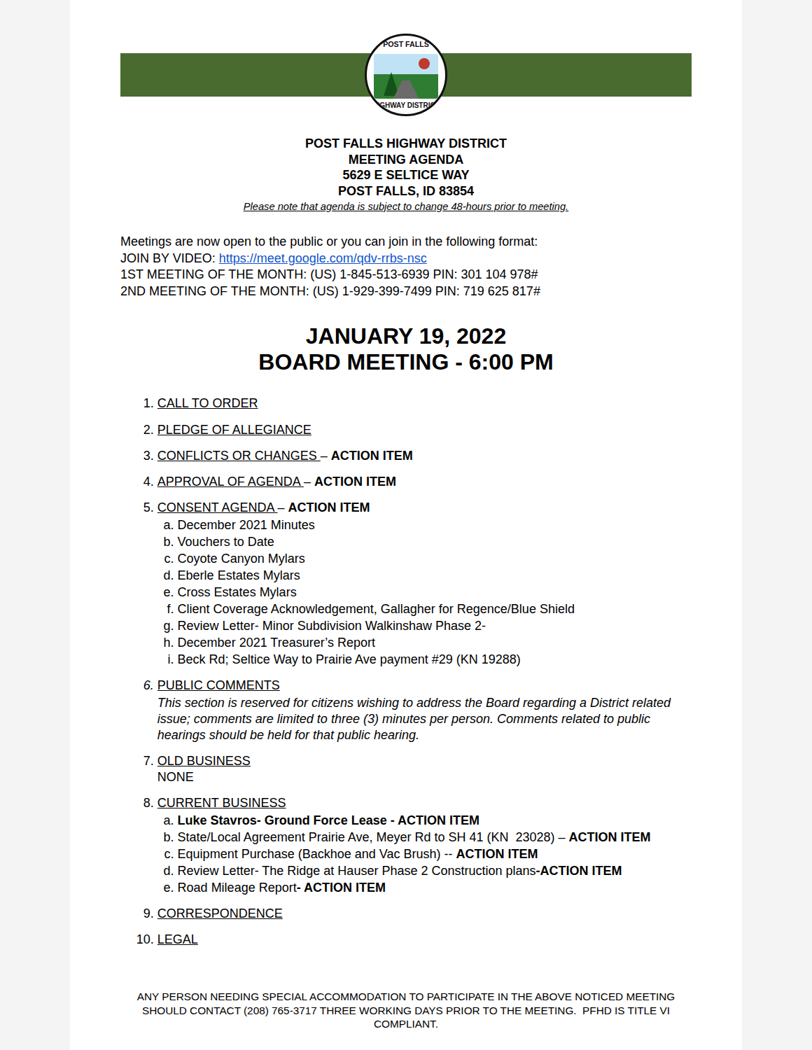POST FALLS
HIGHWAY DISTRICT
POST FALLS HIGHWAY DISTRICT
MEETING AGENDA
5629 E SELTICE WAY
POST FALLS, ID 83854 Please note that agenda is subject to change 48-hours prior to meeting.
Meetings are now open to the public or you can join in the following format:
JOIN BY VIDEO: https://meet.google.com/qdv-rrbs-nsc
1ST MEETING OF THE MONTH: (US) 1-845-513-6939 PIN: 301 104 978#
2ND MEETING OF THE MONTH: (US) 1-929-399-7499 PIN: 719 625 817#
JANUARY 19, 2022
BOARD MEETING - 6:00 PM
CALL TO ORDER
PLEDGE OF ALLEGIANCE
CONFLICTS OR CHANGES – ACTION ITEM
APPROVAL OF AGENDA – ACTION ITEM
CONSENT AGENDA – ACTION ITEM
December 2021 Minutes
Vouchers to Date
Coyote Canyon Mylars
Eberle Estates Mylars
Cross Estates Mylars
Client Coverage Acknowledgement, Gallagher for Regence/Blue Shield
Review Letter- Minor Subdivision Walkinshaw Phase 2-
December 2021 Treasurer’s Report
Beck Rd; Seltice Way to Prairie Ave payment #29 (KN 19288)
PUBLIC COMMENTS
This section is reserved for citizens wishing to address the Board regarding a District related issue; comments are limited to three (3) minutes per person. Comments related to public hearings should be held for that public hearing.
OLD BUSINESS
NONE
CURRENT BUSINESS
Luke Stavros- Ground Force Lease - ACTION ITEM
State/Local Agreement Prairie Ave, Meyer Rd to SH 41 (KN 23028) – ACTION ITEM
Equipment Purchase (Backhoe and Vac Brush) -- ACTION ITEM
Review Letter- The Ridge at Hauser Phase 2 Construction plans-ACTION ITEM
Road Mileage Report- ACTION ITEM
CORRESPONDENCE
LEGAL
ANY PERSON NEEDING SPECIAL ACCOMMODATION TO PARTICIPATE IN THE ABOVE NOTICED MEETING SHOULD CONTACT (208) 765-3717 THREE WORKING DAYS PRIOR TO THE MEETING. PFHD IS TITLE VI COMPLIANT.